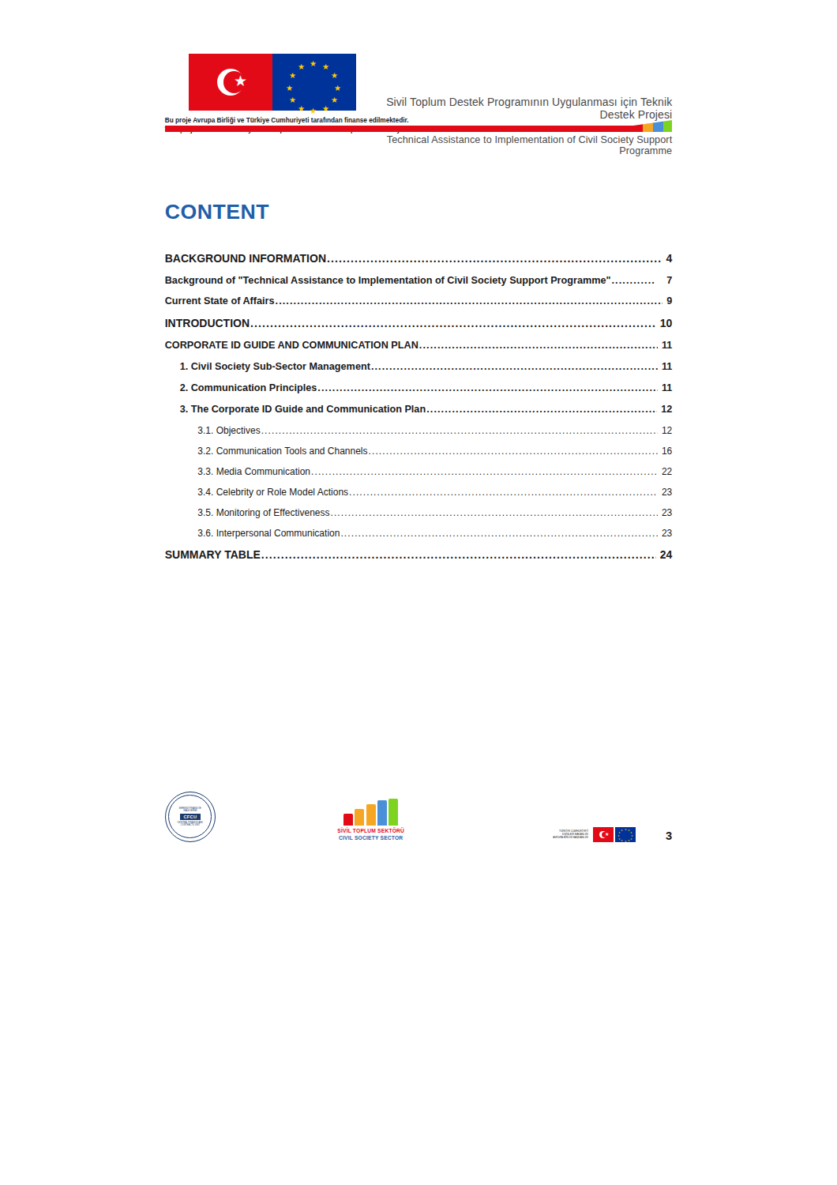★
★ ★ ★ ★ ★ ★ ★ ★ ★ ★ ★ ★
Bu proje Avrupa Birliği ve Türkiye Cumhuriyeti tarafından finanse edilmektedir.
This project is co-funded by the European Union and the Republic of Turkey.
Sivil Toplum Destek Programının Uygulanması için Teknik Destek Projesi
Technical Assistance to Implementation of Civil Society Support Programme
CONTENT
BACKGROUND INFORMATION ................................................................................................. 4
Background of "Technical Assistance to Implementation of Civil Society Support Programme" ............ 7
Current State of Affairs ................................................................................................................. 9
INTRODUCTION ................................................................................................................. 10
CORPORATE ID GUIDE AND COMMUNICATION PLAN ......................................................................... 11
1. Civil Society Sub-Sector Management ............................................................................................. 11
2. Communication Principles ............................................................................................................. 11
3. The Corporate ID Guide and Communication Plan ......................................................................... 12
3.1. Objectives ................................................................................................................................................. 12
3.2. Communication Tools and Channels ................................................................................................. 16
3.3. Media Communication ................................................................................................................. 22
3.4. Celebrity or Role Model Actions ................................................................................................. 23
3.5. Monitoring of Effectiveness ................................................................................................. 23
3.6. Interpersonal Communication ................................................................................................. 23
SUMMARY TABLE ................................................................................................................. 24
MERKEZİ FİNANS VE
İHALE BİRİMİ
CFCU
CENTRAL FINANCE AND
CONTRACTS UNIT
SİVİL TOPLUM SEKTÖRÜ
CIVIL SOCIETY SECTOR
TÜRKİYE CUMHURİYETİ
DIŞİŞLERİ BAKANLIĞI
AVRUPA BİRLİĞİ BAŞKANLIĞI
★
★ ★ ★ ★ ★ ★ ★ ★ ★ ★ ★ ★
3